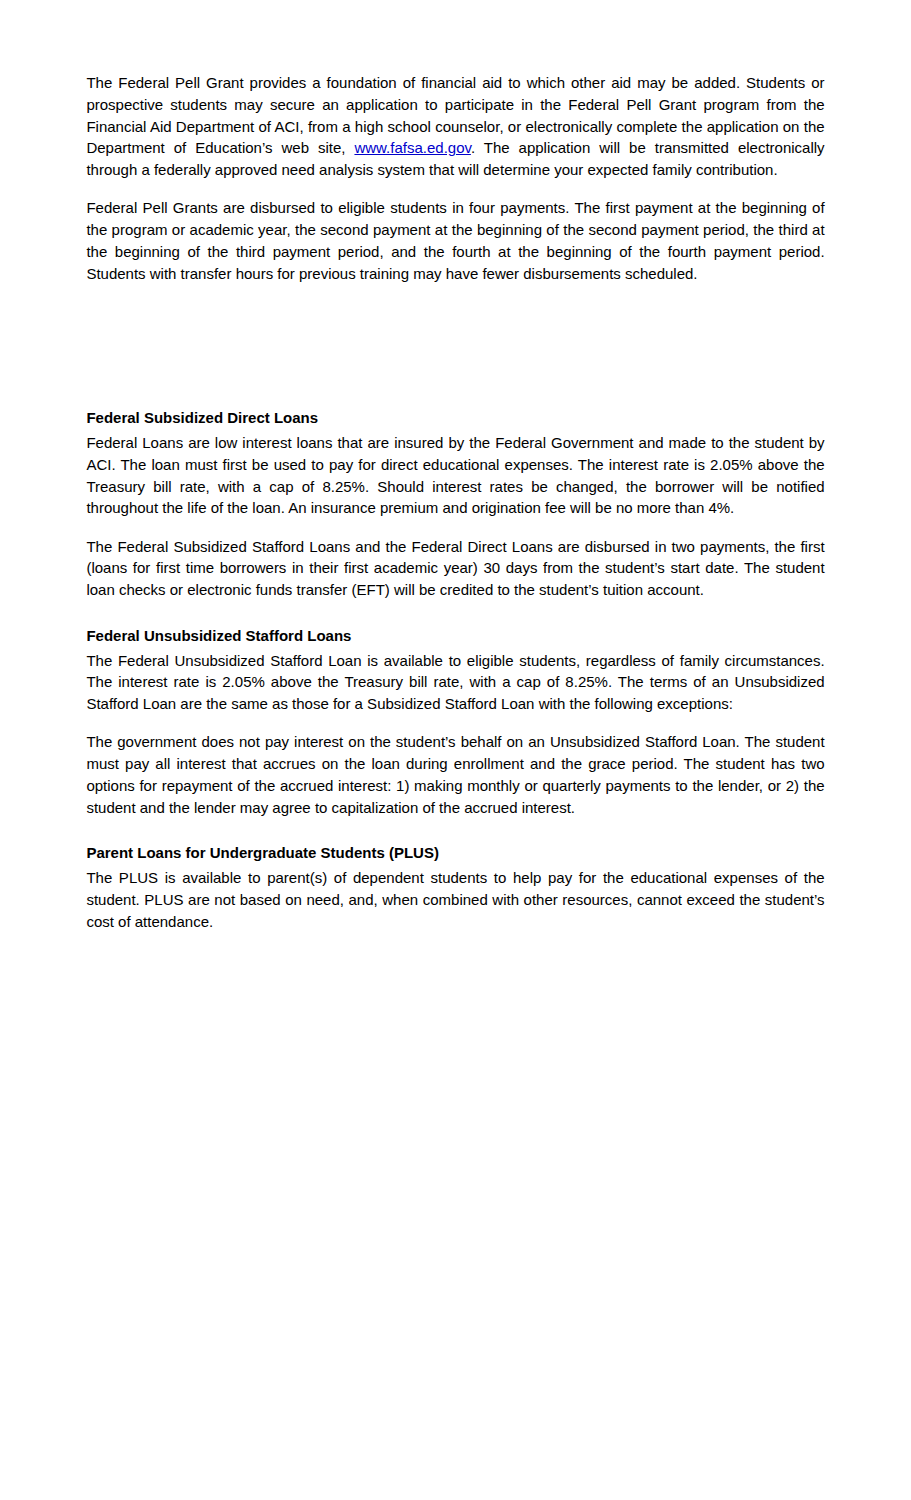The Federal Pell Grant provides a foundation of financial aid to which other aid may be added. Students or prospective students may secure an application to participate in the Federal Pell Grant program from the Financial Aid Department of ACI, from a high school counselor, or electronically complete the application on the Department of Education’s web site, www.fafsa.ed.gov. The application will be transmitted electronically through a federally approved need analysis system that will determine your expected family contribution.
Federal Pell Grants are disbursed to eligible students in four payments. The first payment at the beginning of the program or academic year, the second payment at the beginning of the second payment period, the third at the beginning of the third payment period, and the fourth at the beginning of the fourth payment period. Students with transfer hours for previous training may have fewer disbursements scheduled.
Federal Subsidized Direct Loans
Federal Loans are low interest loans that are insured by the Federal Government and made to the student by ACI. The loan must first be used to pay for direct educational expenses. The interest rate is 2.05% above the Treasury bill rate, with a cap of 8.25%. Should interest rates be changed, the borrower will be notified throughout the life of the loan. An insurance premium and origination fee will be no more than 4%.
The Federal Subsidized Stafford Loans and the Federal Direct Loans are disbursed in two payments, the first (loans for first time borrowers in their first academic year) 30 days from the student’s start date. The student loan checks or electronic funds transfer (EFT) will be credited to the student’s tuition account.
Federal Unsubsidized Stafford Loans
The Federal Unsubsidized Stafford Loan is available to eligible students, regardless of family circumstances. The interest rate is 2.05% above the Treasury bill rate, with a cap of 8.25%. The terms of an Unsubsidized Stafford Loan are the same as those for a Subsidized Stafford Loan with the following exceptions:
The government does not pay interest on the student’s behalf on an Unsubsidized Stafford Loan. The student must pay all interest that accrues on the loan during enrollment and the grace period. The student has two options for repayment of the accrued interest: 1) making monthly or quarterly payments to the lender, or 2) the student and the lender may agree to capitalization of the accrued interest.
Parent Loans for Undergraduate Students (PLUS)
The PLUS is available to parent(s) of dependent students to help pay for the educational expenses of the student. PLUS are not based on need, and, when combined with other resources, cannot exceed the student’s cost of attendance.